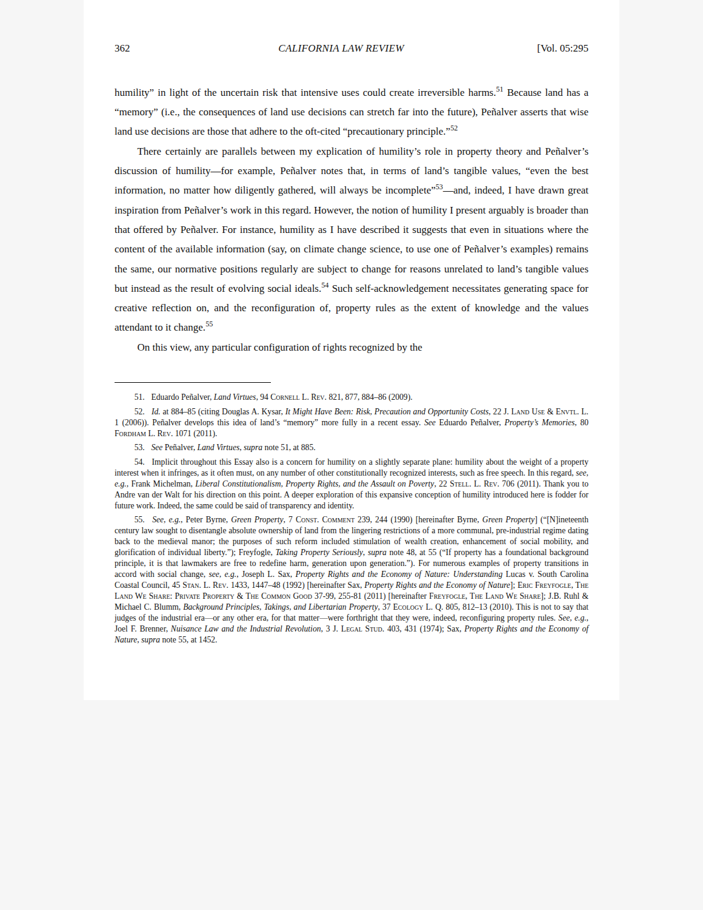362 CALIFORNIA LAW REVIEW [Vol. 05:295
humility” in light of the uncertain risk that intensive uses could create irreversible harms.51 Because land has a “memory” (i.e., the consequences of land use decisions can stretch far into the future), Peñalver asserts that wise land use decisions are those that adhere to the oft-cited “precautionary principle.”52
There certainly are parallels between my explication of humility’s role in property theory and Peñalver’s discussion of humility—for example, Peñalver notes that, in terms of land’s tangible values, “even the best information, no matter how diligently gathered, will always be incomplete”53—and, indeed, I have drawn great inspiration from Peñalver’s work in this regard. However, the notion of humility I present arguably is broader than that offered by Peñalver. For instance, humility as I have described it suggests that even in situations where the content of the available information (say, on climate change science, to use one of Peñalver’s examples) remains the same, our normative positions regularly are subject to change for reasons unrelated to land’s tangible values but instead as the result of evolving social ideals.54 Such self-acknowledgement necessitates generating space for creative reflection on, and the reconfiguration of, property rules as the extent of knowledge and the values attendant to it change.55
On this view, any particular configuration of rights recognized by the
51. Eduardo Peñalver, Land Virtues, 94 Cornell L. Rev. 821, 877, 884–86 (2009).
52. Id. at 884–85 (citing Douglas A. Kysar, It Might Have Been: Risk, Precaution and Opportunity Costs, 22 J. Land Use & Envtl. L. 1 (2006)). Peñalver develops this idea of land’s “memory” more fully in a recent essay. See Eduardo Peñalver, Property’s Memories, 80 Fordham L. Rev. 1071 (2011).
53. See Peñalver, Land Virtues, supra note 51, at 885.
54. Implicit throughout this Essay also is a concern for humility on a slightly separate plane: humility about the weight of a property interest when it infringes, as it often must, on any number of other constitutionally recognized interests, such as free speech. In this regard, see, e.g., Frank Michelman, Liberal Constitutionalism, Property Rights, and the Assault on Poverty, 22 Stell. L. Rev. 706 (2011). Thank you to Andre van der Walt for his direction on this point. A deeper exploration of this expansive conception of humility introduced here is fodder for future work. Indeed, the same could be said of transparency and identity.
55. See, e.g., Peter Byrne, Green Property, 7 Const. Comment 239, 244 (1990) [hereinafter Byrne, Green Property] (“[N]ineteenth century law sought to disentangle absolute ownership of land from the lingering restrictions of a more communal, pre-industrial regime dating back to the medieval manor; the purposes of such reform included stimulation of wealth creation, enhancement of social mobility, and glorification of individual liberty.”); Freyfogle, Taking Property Seriously, supra note 48, at 55 (“If property has a foundational background principle, it is that lawmakers are free to redefine harm, generation upon generation.”). For numerous examples of property transitions in accord with social change, see, e.g., Joseph L. Sax, Property Rights and the Economy of Nature: Understanding Lucas v. South Carolina Coastal Council, 45 Stan. L. Rev. 1433, 1447–48 (1992) [hereinafter Sax, Property Rights and the Economy of Nature]; Eric Freyfogle, The Land We Share: Private Property & The Common Good 37-99, 255-81 (2011) [hereinafter Freyfogle, The Land We Share]; J.B. Ruhl & Michael C. Blumm, Background Principles, Takings, and Libertarian Property, 37 Ecology L. Q. 805, 812–13 (2010). This is not to say that judges of the industrial era—or any other era, for that matter—were forthright that they were, indeed, reconfiguring property rules. See, e.g., Joel F. Brenner, Nuisance Law and the Industrial Revolution, 3 J. Legal Stud. 403, 431 (1974); Sax, Property Rights and the Economy of Nature, supra note 55, at 1452.